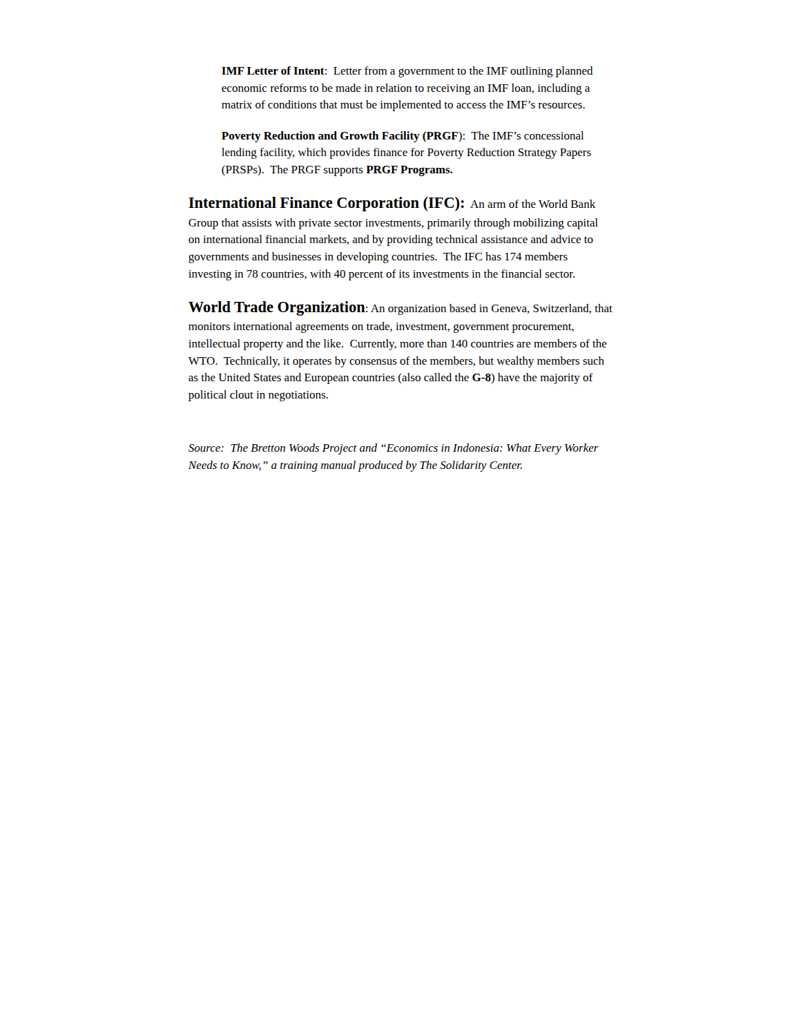IMF Letter of Intent: Letter from a government to the IMF outlining planned economic reforms to be made in relation to receiving an IMF loan, including a matrix of conditions that must be implemented to access the IMF’s resources.
Poverty Reduction and Growth Facility (PRGF): The IMF’s concessional lending facility, which provides finance for Poverty Reduction Strategy Papers (PRSPs). The PRGF supports PRGF Programs.
International Finance Corporation (IFC): An arm of the World Bank Group that assists with private sector investments, primarily through mobilizing capital on international financial markets, and by providing technical assistance and advice to governments and businesses in developing countries. The IFC has 174 members investing in 78 countries, with 40 percent of its investments in the financial sector.
World Trade Organization: An organization based in Geneva, Switzerland, that monitors international agreements on trade, investment, government procurement, intellectual property and the like. Currently, more than 140 countries are members of the WTO. Technically, it operates by consensus of the members, but wealthy members such as the United States and European countries (also called the G-8) have the majority of political clout in negotiations.
Source: The Bretton Woods Project and “Economics in Indonesia: What Every Worker Needs to Know,” a training manual produced by The Solidarity Center.